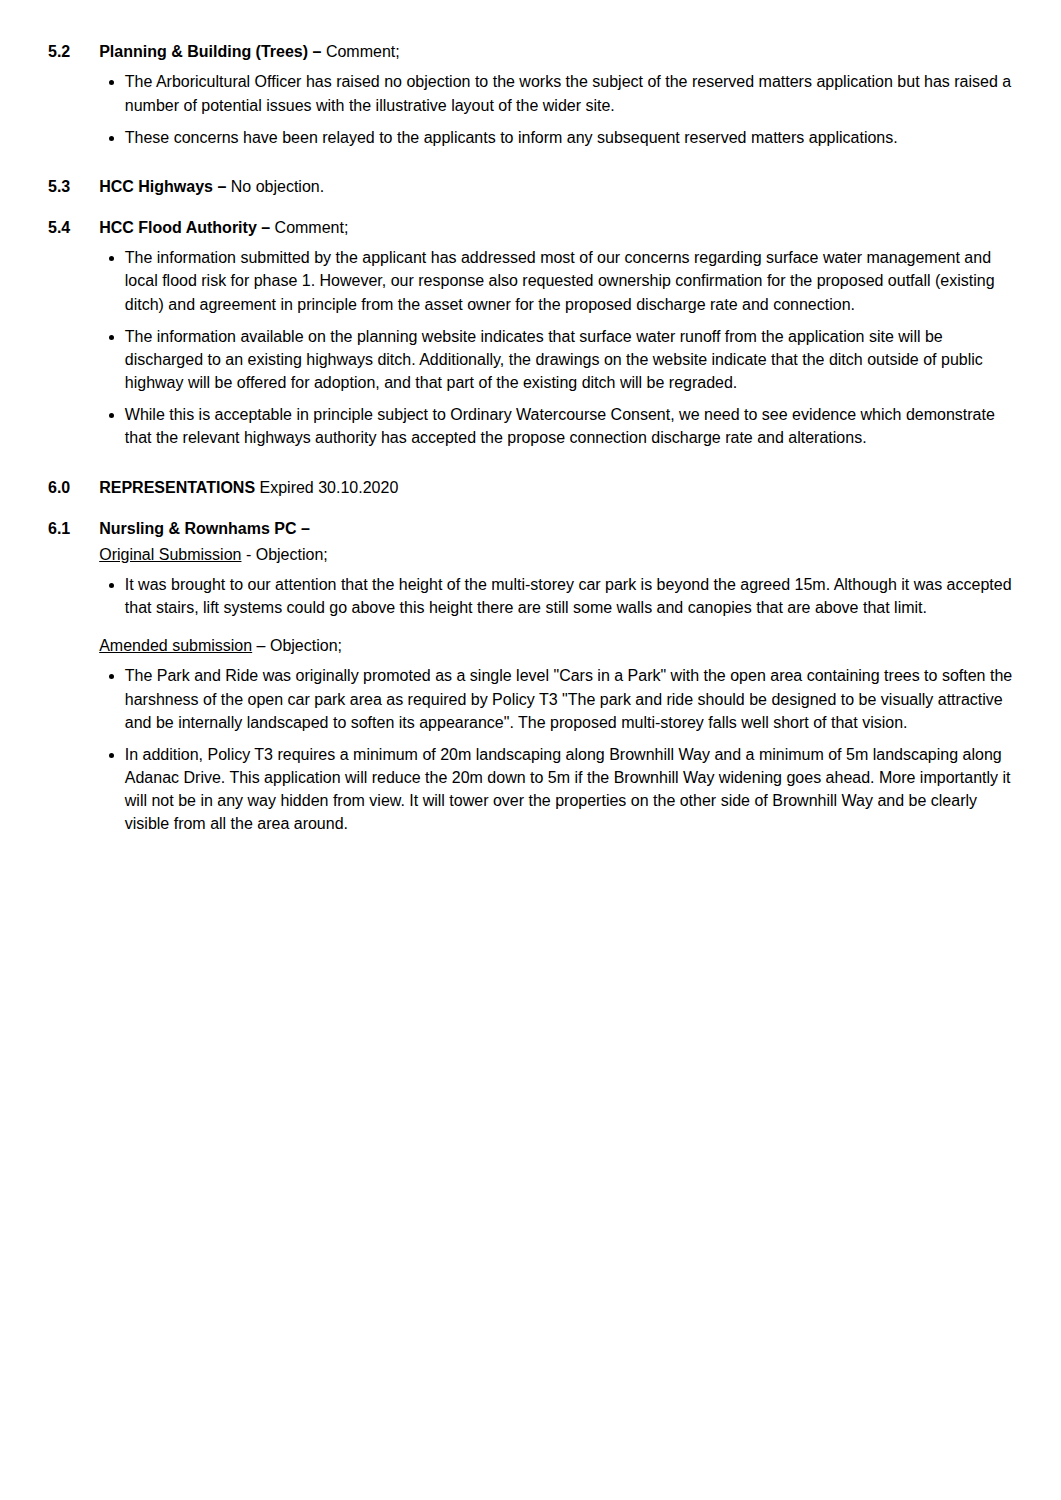5.2
Planning & Building (Trees) – Comment;
The Arboricultural Officer has raised no objection to the works the subject of the reserved matters application but has raised a number of potential issues with the illustrative layout of the wider site.
These concerns have been relayed to the applicants to inform any subsequent reserved matters applications.
5.3
HCC Highways – No objection.
5.4
HCC Flood Authority – Comment;
The information submitted by the applicant has addressed most of our concerns regarding surface water management and local flood risk for phase 1. However, our response also requested ownership confirmation for the proposed outfall (existing ditch) and agreement in principle from the asset owner for the proposed discharge rate and connection.
The information available on the planning website indicates that surface water runoff from the application site will be discharged to an existing highways ditch. Additionally, the drawings on the website indicate that the ditch outside of public highway will be offered for adoption, and that part of the existing ditch will be regraded.
While this is acceptable in principle subject to Ordinary Watercourse Consent, we need to see evidence which demonstrate that the relevant highways authority has accepted the propose connection discharge rate and alterations.
6.0
REPRESENTATIONS Expired 30.10.2020
6.1
Nursling & Rownhams PC –
Original Submission - Objection;
It was brought to our attention that the height of the multi-storey car park is beyond the agreed 15m. Although it was accepted that stairs, lift systems could go above this height there are still some walls and canopies that are above that limit.
Amended submission – Objection;
The Park and Ride was originally promoted as a single level "Cars in a Park" with the open area containing trees to soften the harshness of the open car park area as required by Policy T3 "The park and ride should be designed to be visually attractive and be internally landscaped to soften its appearance". The proposed multi-storey falls well short of that vision.
In addition, Policy T3 requires a minimum of 20m landscaping along Brownhill Way and a minimum of 5m landscaping along Adanac Drive. This application will reduce the 20m down to 5m if the Brownhill Way widening goes ahead. More importantly it will not be in any way hidden from view. It will tower over the properties on the other side of Brownhill Way and be clearly visible from all the area around.